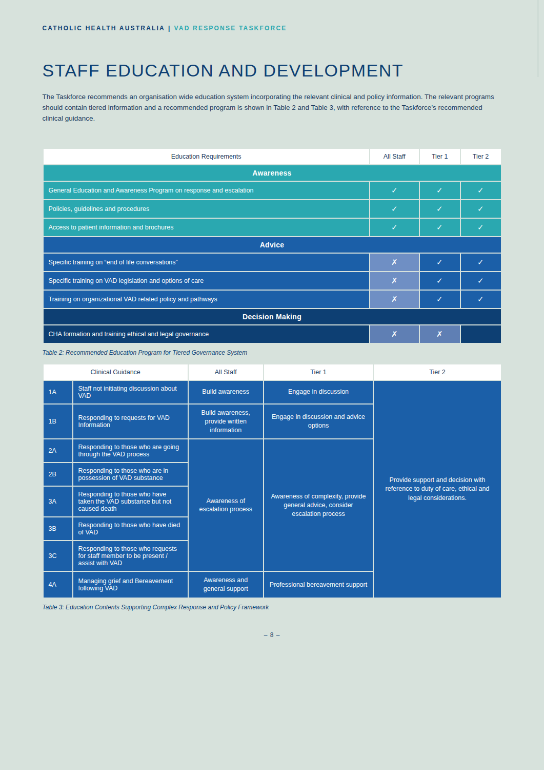CATHOLIC HEALTH AUSTRALIA|VAD RESPONSE TASKFORCE
STAFF EDUCATION AND DEVELOPMENT
The Taskforce recommends an organisation wide education system incorporating the relevant clinical and policy information. The relevant programs should contain tiered information and a recommended program is shown in Table 2 and Table 3, with reference to the Taskforce’s recommended clinical guidance.
Table 2: Recommended Education Program for Tiered Governance System
| Education Requirements | All Staff | Tier 1 | Tier 2 |
| --- | --- | --- | --- |
| Awareness |
| General Education and Awareness Program on response and escalation | ✓ | ✓ | ✓ |
| Policies, guidelines and procedures | ✓ | ✓ | ✓ |
| Access to patient information and brochures | ✓ | ✓ | ✓ |
| Advice |
| Specific training on “end of life conversations” | ✗ | ✓ | ✓ |
| Specific training on VAD legislation and options of care | ✗ | ✓ | ✓ |
| Training on organizational VAD related policy and pathways | ✗ | ✓ | ✓ |
| Decision Making |
| CHA formation and training ethical and legal governance | ✗ | ✗ | ✓ |
Table 3: Education Contents Supporting Complex Response and Policy Framework
| Clinical Guidance | All Staff | Tier 1 | Tier 2 |
| --- | --- | --- | --- |
| 1A | Staff not initiating discussion about VAD | Build awareness | Engage in discussion | Provide support and decision with reference to duty of care, ethical and legal considerations. |
| 1B | Responding to requests for VAD Information | Build awareness, provide written information | Engage in discussion and advice options |
| 2A | Responding to those who are going through the VAD process | Awareness of escalation process | Awareness of complexity, provide general advice, consider escalation process |
| 2B | Responding to those who are in possession of VAD substance |
| 3A | Responding to those who have taken the VAD substance but not caused death |
| 3B | Responding to those who have died of VAD |
| 3C | Responding to those who requests for staff member to be present / assist with VAD |
| 4A | Managing grief and Bereavement following VAD | Awareness and general support | Professional bereavement support |
– 8 –